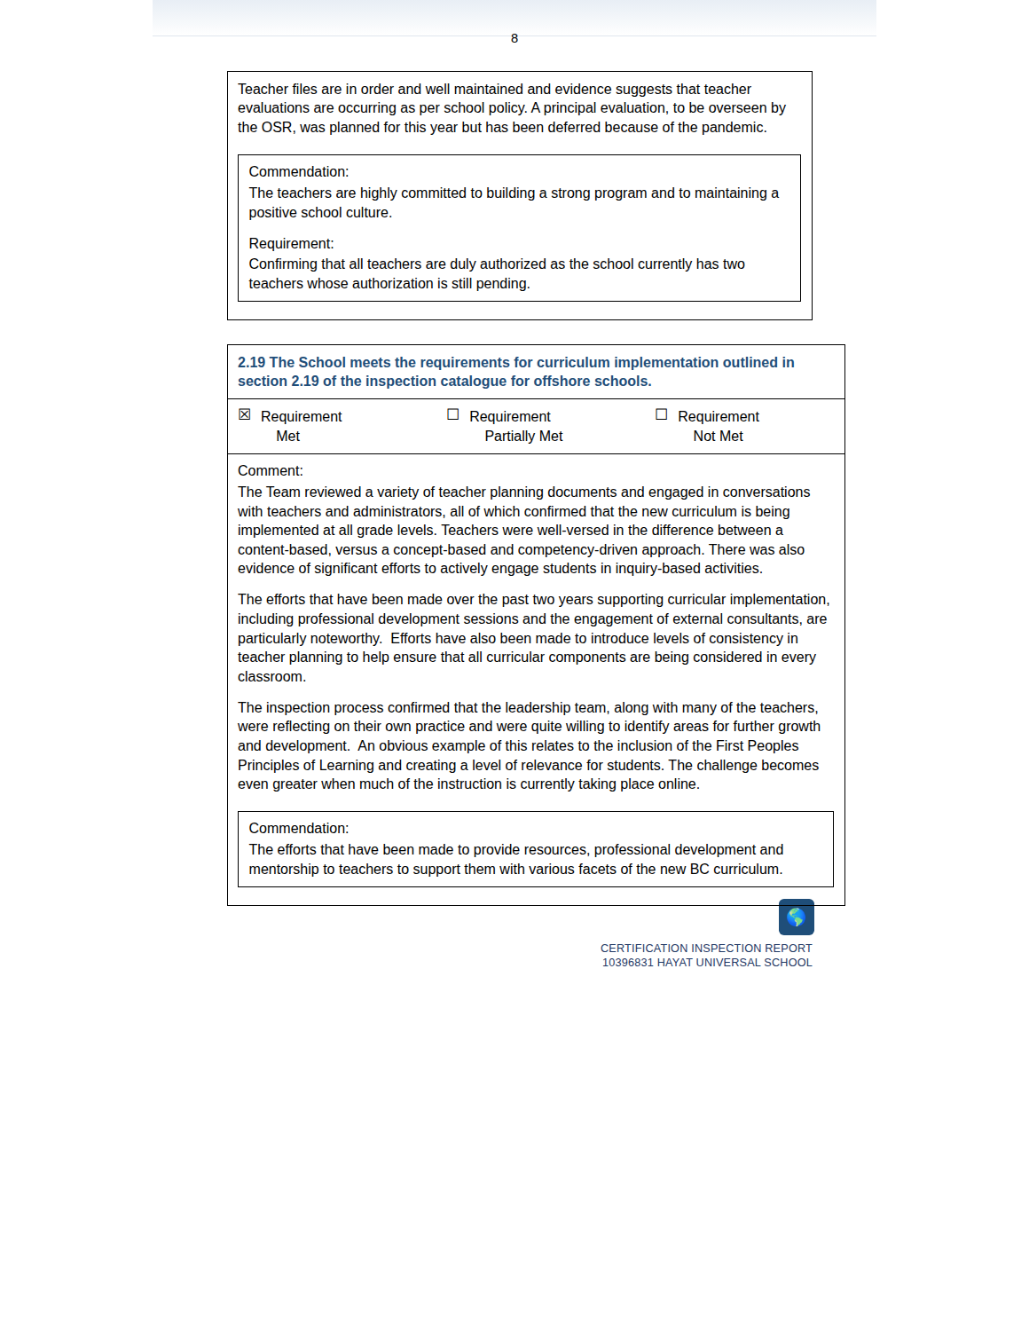8
| Teacher files are in order and well maintained and evidence suggests that teacher evaluations are occurring as per school policy. A principal evaluation, to be overseen by the OSR, was planned for this year but has been deferred because of the pandemic. |
| Commendation: The teachers are highly committed to building a strong program and to maintaining a positive school culture. Requirement: Confirming that all teachers are duly authorized as the school currently has two teachers whose authorization is still pending. |
| 2.19 The School meets the requirements for curriculum implementation outlined in section 2.19 of the inspection catalogue for offshore schools. |
| ☒ Requirement Met ☐ Requirement Partially Met ☐ Requirement Not Met |
| Comment: The Team reviewed a variety of teacher planning documents and engaged in conversations with teachers and administrators, all of which confirmed that the new curriculum is being implemented at all grade levels. Teachers were well-versed in the difference between a content-based, versus a concept-based and competency-driven approach. There was also evidence of significant efforts to actively engage students in inquiry-based activities. The efforts that have been made over the past two years supporting curricular implementation, including professional development sessions and the engagement of external consultants, are particularly noteworthy. Efforts have also been made to introduce levels of consistency in teacher planning to help ensure that all curricular components are being considered in every classroom. The inspection process confirmed that the leadership team, along with many of the teachers, were reflecting on their own practice and were quite willing to identify areas for further growth and development. An obvious example of this relates to the inclusion of the First Peoples Principles of Learning and creating a level of relevance for students. The challenge becomes even greater when much of the instruction is currently taking place online. |
| Commendation: The efforts that have been made to provide resources, professional development and mentorship to teachers to support them with various facets of the new BC curriculum. |
🌎
CERTIFICATION INSPECTION REPORT
10396831 HAYAT UNIVERSAL SCHOOL